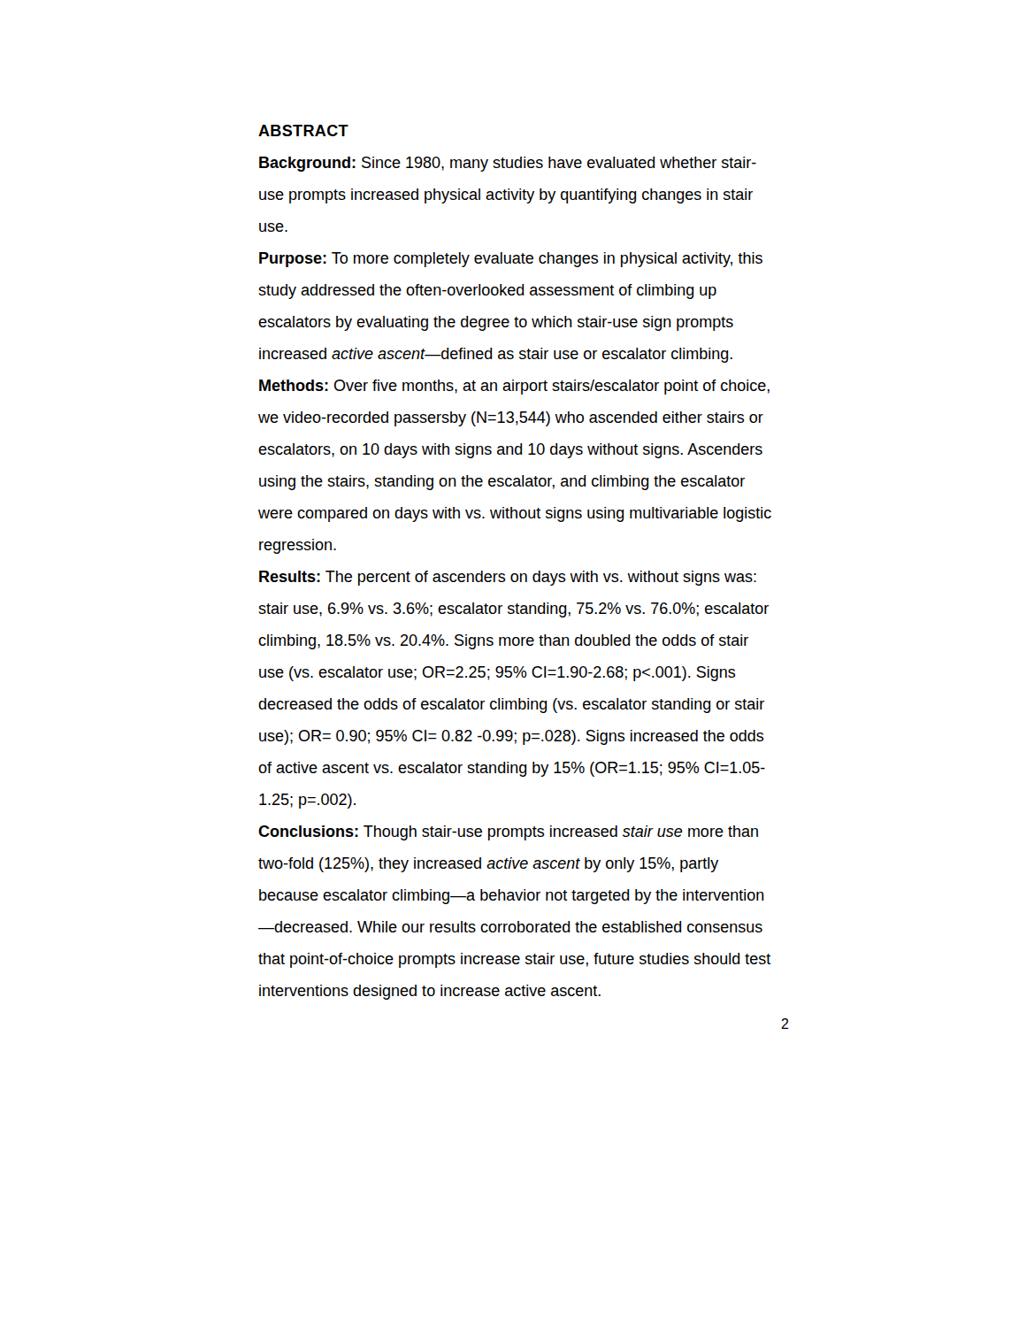ABSTRACT
Background: Since 1980, many studies have evaluated whether stair-use prompts increased physical activity by quantifying changes in stair use.
Purpose: To more completely evaluate changes in physical activity, this study addressed the often-overlooked assessment of climbing up escalators by evaluating the degree to which stair-use sign prompts increased active ascent—defined as stair use or escalator climbing.
Methods: Over five months, at an airport stairs/escalator point of choice, we video-recorded passersby (N=13,544) who ascended either stairs or escalators, on 10 days with signs and 10 days without signs. Ascenders using the stairs, standing on the escalator, and climbing the escalator were compared on days with vs. without signs using multivariable logistic regression.
Results: The percent of ascenders on days with vs. without signs was: stair use, 6.9% vs. 3.6%; escalator standing, 75.2% vs. 76.0%; escalator climbing, 18.5% vs. 20.4%. Signs more than doubled the odds of stair use (vs. escalator use; OR=2.25; 95% CI=1.90-2.68; p<.001). Signs decreased the odds of escalator climbing (vs. escalator standing or stair use); OR= 0.90; 95% CI= 0.82 -0.99; p=.028). Signs increased the odds of active ascent vs. escalator standing by 15% (OR=1.15; 95% CI=1.05-1.25; p=.002).
Conclusions: Though stair-use prompts increased stair use more than two-fold (125%), they increased active ascent by only 15%, partly because escalator climbing—a behavior not targeted by the intervention—decreased. While our results corroborated the established consensus that point-of-choice prompts increase stair use, future studies should test interventions designed to increase active ascent.
2